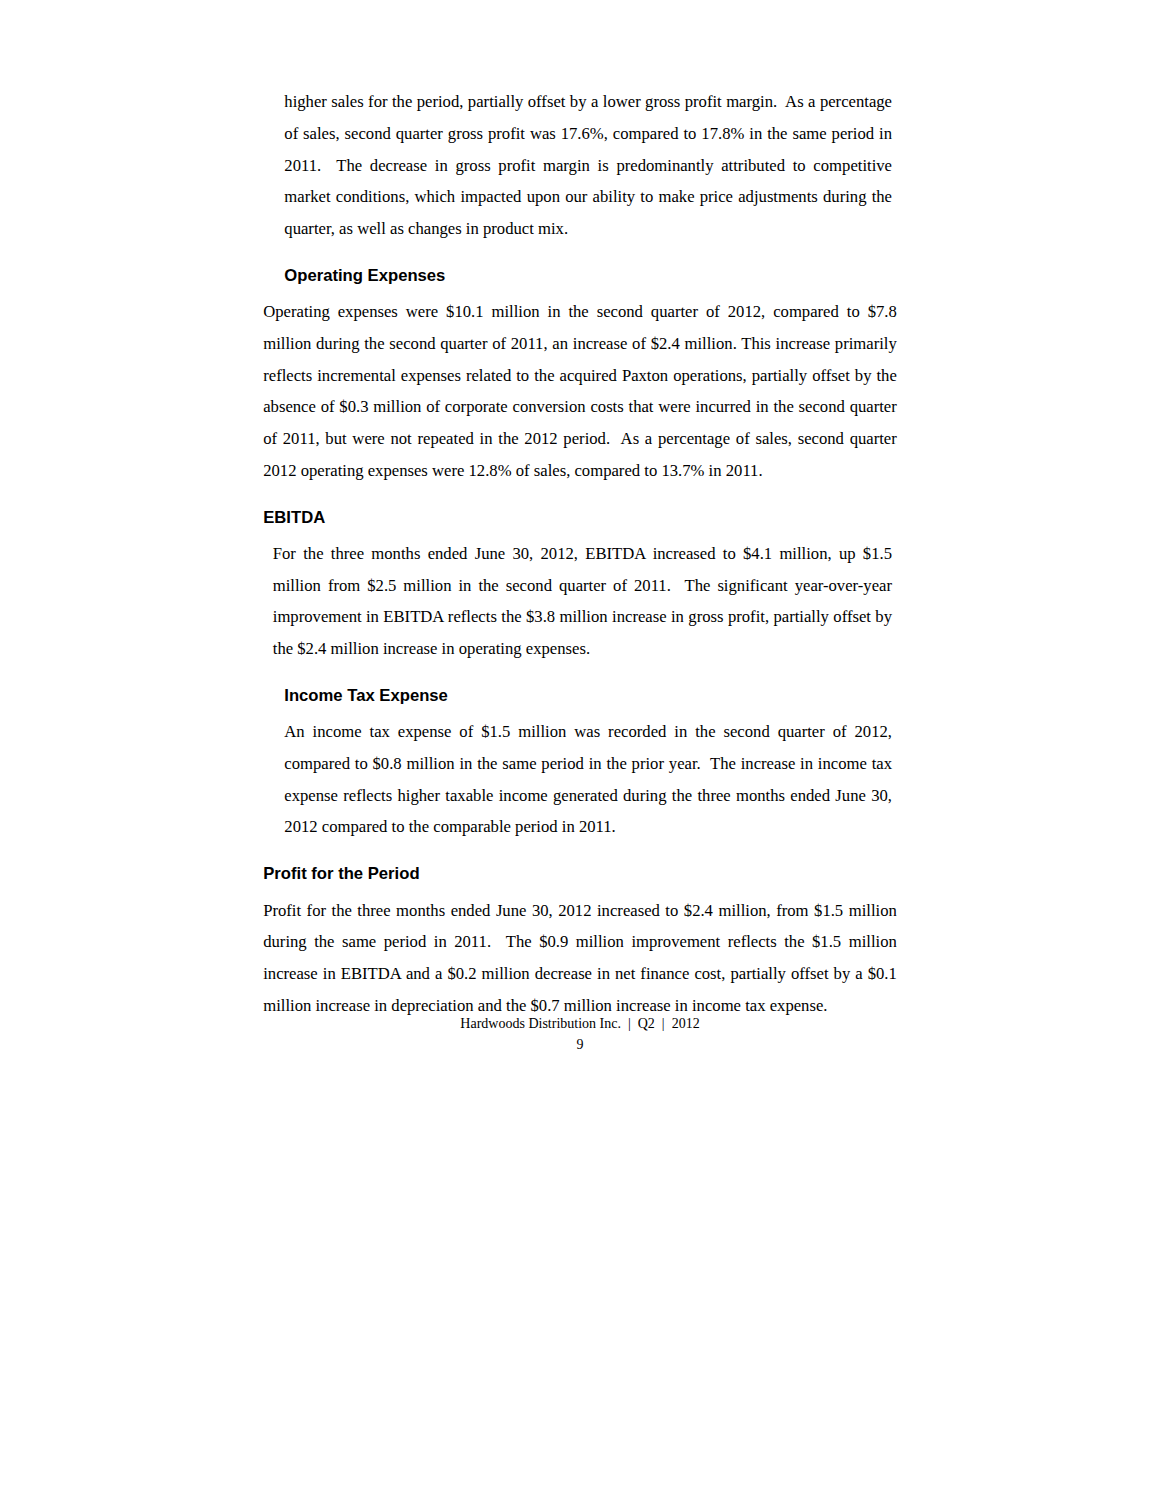higher sales for the period, partially offset by a lower gross profit margin. As a percentage of sales, second quarter gross profit was 17.6%, compared to 17.8% in the same period in 2011. The decrease in gross profit margin is predominantly attributed to competitive market conditions, which impacted upon our ability to make price adjustments during the quarter, as well as changes in product mix.
Operating Expenses
Operating expenses were $10.1 million in the second quarter of 2012, compared to $7.8 million during the second quarter of 2011, an increase of $2.4 million. This increase primarily reflects incremental expenses related to the acquired Paxton operations, partially offset by the absence of $0.3 million of corporate conversion costs that were incurred in the second quarter of 2011, but were not repeated in the 2012 period. As a percentage of sales, second quarter 2012 operating expenses were 12.8% of sales, compared to 13.7% in 2011.
EBITDA
For the three months ended June 30, 2012, EBITDA increased to $4.1 million, up $1.5 million from $2.5 million in the second quarter of 2011. The significant year-over-year improvement in EBITDA reflects the $3.8 million increase in gross profit, partially offset by the $2.4 million increase in operating expenses.
Income Tax Expense
An income tax expense of $1.5 million was recorded in the second quarter of 2012, compared to $0.8 million in the same period in the prior year. The increase in income tax expense reflects higher taxable income generated during the three months ended June 30, 2012 compared to the comparable period in 2011.
Profit for the Period
Profit for the three months ended June 30, 2012 increased to $2.4 million, from $1.5 million during the same period in 2011. The $0.9 million improvement reflects the $1.5 million increase in EBITDA and a $0.2 million decrease in net finance cost, partially offset by a $0.1 million increase in depreciation and the $0.7 million increase in income tax expense.
Hardwoods Distribution Inc. | Q2 | 2012 9